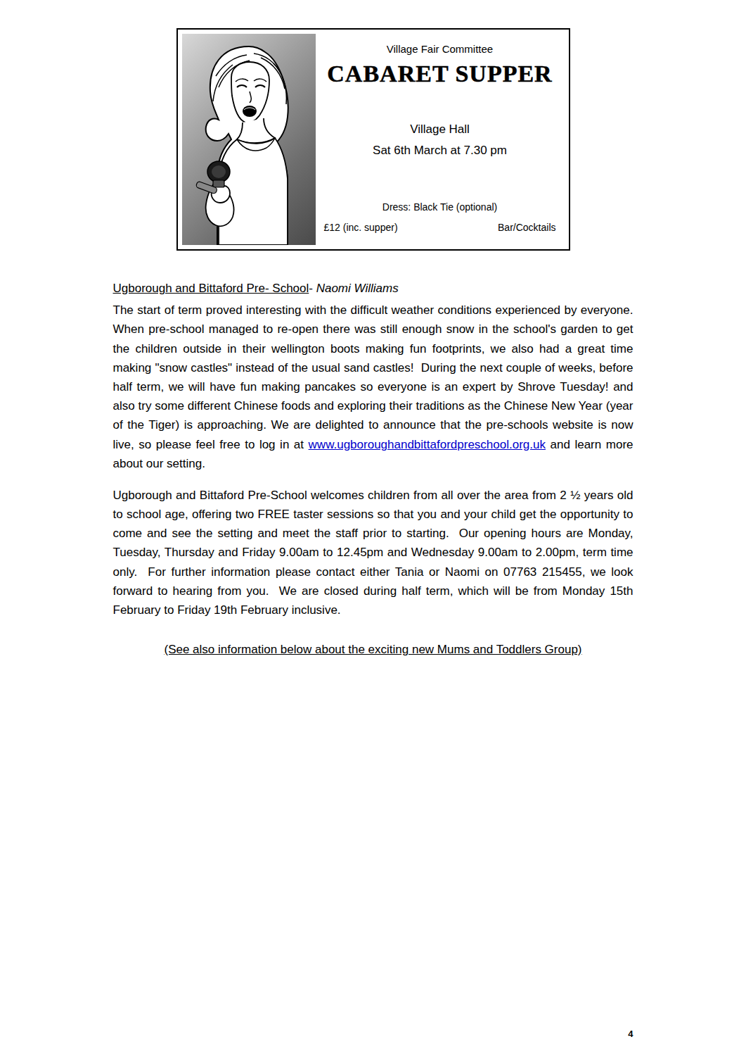Village Fair Committee
CABARET SUPPER
Village Hall
Sat 6th March at 7.30 pm
Dress: Black Tie (optional)
£12 (inc. supper) Bar/Cocktails
Ugborough and Bittaford Pre- School- Naomi Williams
The start of term proved interesting with the difficult weather conditions experienced by everyone. When pre-school managed to re-open there was still enough snow in the school's garden to get the children outside in their wellington boots making fun footprints, we also had a great time making "snow castles" instead of the usual sand castles! During the next couple of weeks, before half term, we will have fun making pancakes so everyone is an expert by Shrove Tuesday! and also try some different Chinese foods and exploring their traditions as the Chinese New Year (year of the Tiger) is approaching. We are delighted to announce that the pre-schools website is now live, so please feel free to log in at www.ugboroughandbittafordpreschool.org.uk and learn more about our setting.
Ugborough and Bittaford Pre-School welcomes children from all over the area from 2 ½ years old to school age, offering two FREE taster sessions so that you and your child get the opportunity to come and see the setting and meet the staff prior to starting. Our opening hours are Monday, Tuesday, Thursday and Friday 9.00am to 12.45pm and Wednesday 9.00am to 2.00pm, term time only. For further information please contact either Tania or Naomi on 07763 215455, we look forward to hearing from you. We are closed during half term, which will be from Monday 15th February to Friday 19th February inclusive.
(See also information below about the exciting new Mums and Toddlers Group)
4